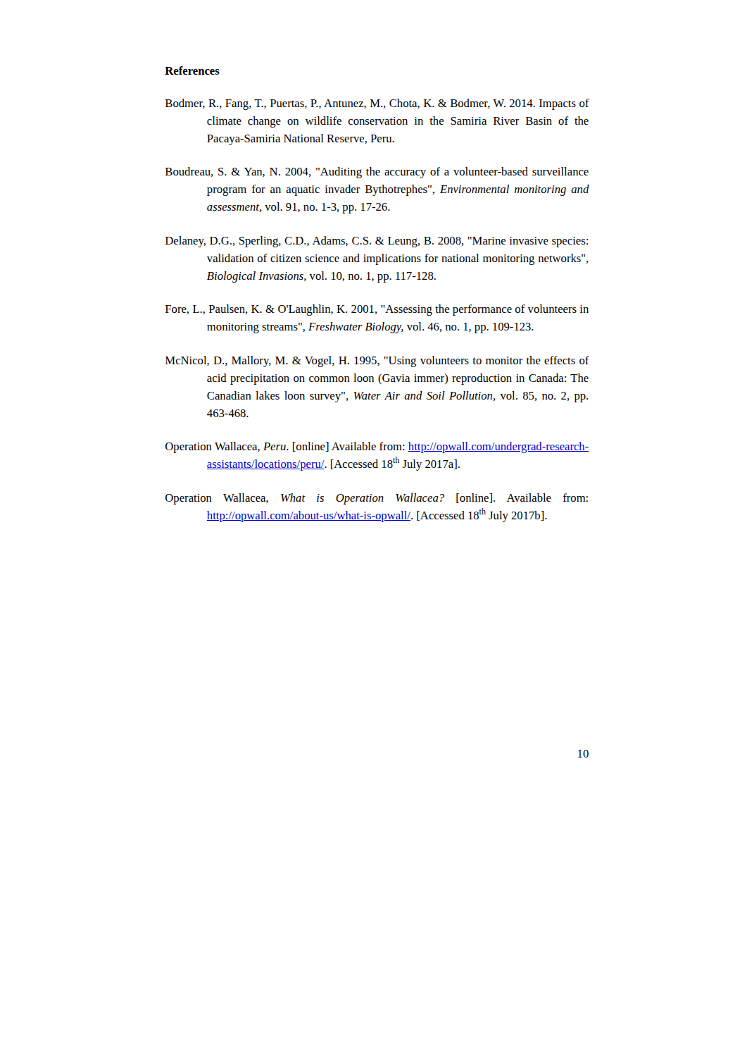References
Bodmer, R., Fang, T., Puertas, P., Antunez, M., Chota, K. & Bodmer, W. 2014. Impacts of climate change on wildlife conservation in the Samiria River Basin of the Pacaya-Samiria National Reserve, Peru.
Boudreau, S. & Yan, N. 2004, "Auditing the accuracy of a volunteer-based surveillance program for an aquatic invader Bythotrephes", Environmental monitoring and assessment, vol. 91, no. 1-3, pp. 17-26.
Delaney, D.G., Sperling, C.D., Adams, C.S. & Leung, B. 2008, "Marine invasive species: validation of citizen science and implications for national monitoring networks", Biological Invasions, vol. 10, no. 1, pp. 117-128.
Fore, L., Paulsen, K. & O'Laughlin, K. 2001, "Assessing the performance of volunteers in monitoring streams", Freshwater Biology, vol. 46, no. 1, pp. 109-123.
McNicol, D., Mallory, M. & Vogel, H. 1995, "Using volunteers to monitor the effects of acid precipitation on common loon (Gavia immer) reproduction in Canada: The Canadian lakes loon survey", Water Air and Soil Pollution, vol. 85, no. 2, pp. 463-468.
Operation Wallacea, Peru. [online] Available from: http://opwall.com/undergrad-research-assistants/locations/peru/. [Accessed 18th July 2017a].
Operation Wallacea, What is Operation Wallacea? [online]. Available from: http://opwall.com/about-us/what-is-opwall/. [Accessed 18th July 2017b].
10